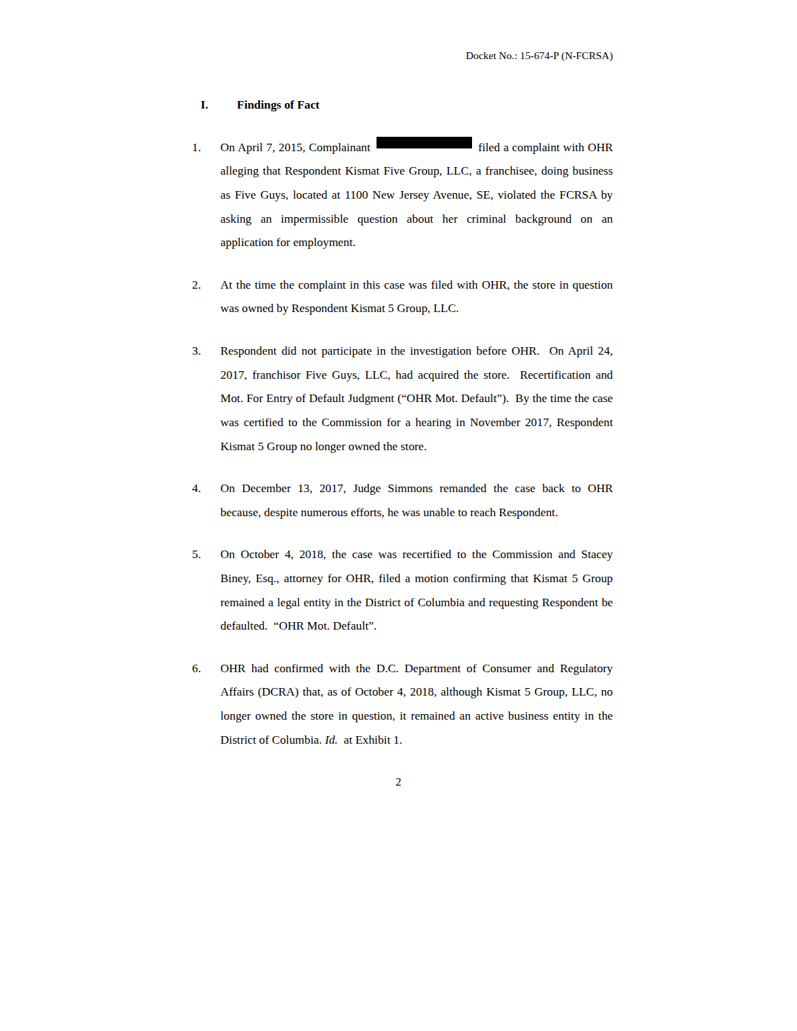Docket No.: 15-674-P (N-FCRSA)
I. Findings of Fact
On April 7, 2015, Complainant filed a complaint with OHR alleging that Respondent Kismat Five Group, LLC, a franchisee, doing business as Five Guys, located at 1100 New Jersey Avenue, SE, violated the FCRSA by asking an impermissible question about her criminal background on an application for employment.
At the time the complaint in this case was filed with OHR, the store in question was owned by Respondent Kismat 5 Group, LLC.
Respondent did not participate in the investigation before OHR. On April 24, 2017, franchisor Five Guys, LLC, had acquired the store. Recertification and Mot. For Entry of Default Judgment (“OHR Mot. Default”). By the time the case was certified to the Commission for a hearing in November 2017, Respondent Kismat 5 Group no longer owned the store.
On December 13, 2017, Judge Simmons remanded the case back to OHR because, despite numerous efforts, he was unable to reach Respondent.
On October 4, 2018, the case was recertified to the Commission and Stacey Biney, Esq., attorney for OHR, filed a motion confirming that Kismat 5 Group remained a legal entity in the District of Columbia and requesting Respondent be defaulted. “OHR Mot. Default”.
OHR had confirmed with the D.C. Department of Consumer and Regulatory Affairs (DCRA) that, as of October 4, 2018, although Kismat 5 Group, LLC, no longer owned the store in question, it remained an active business entity in the District of Columbia. Id. at Exhibit 1.
2